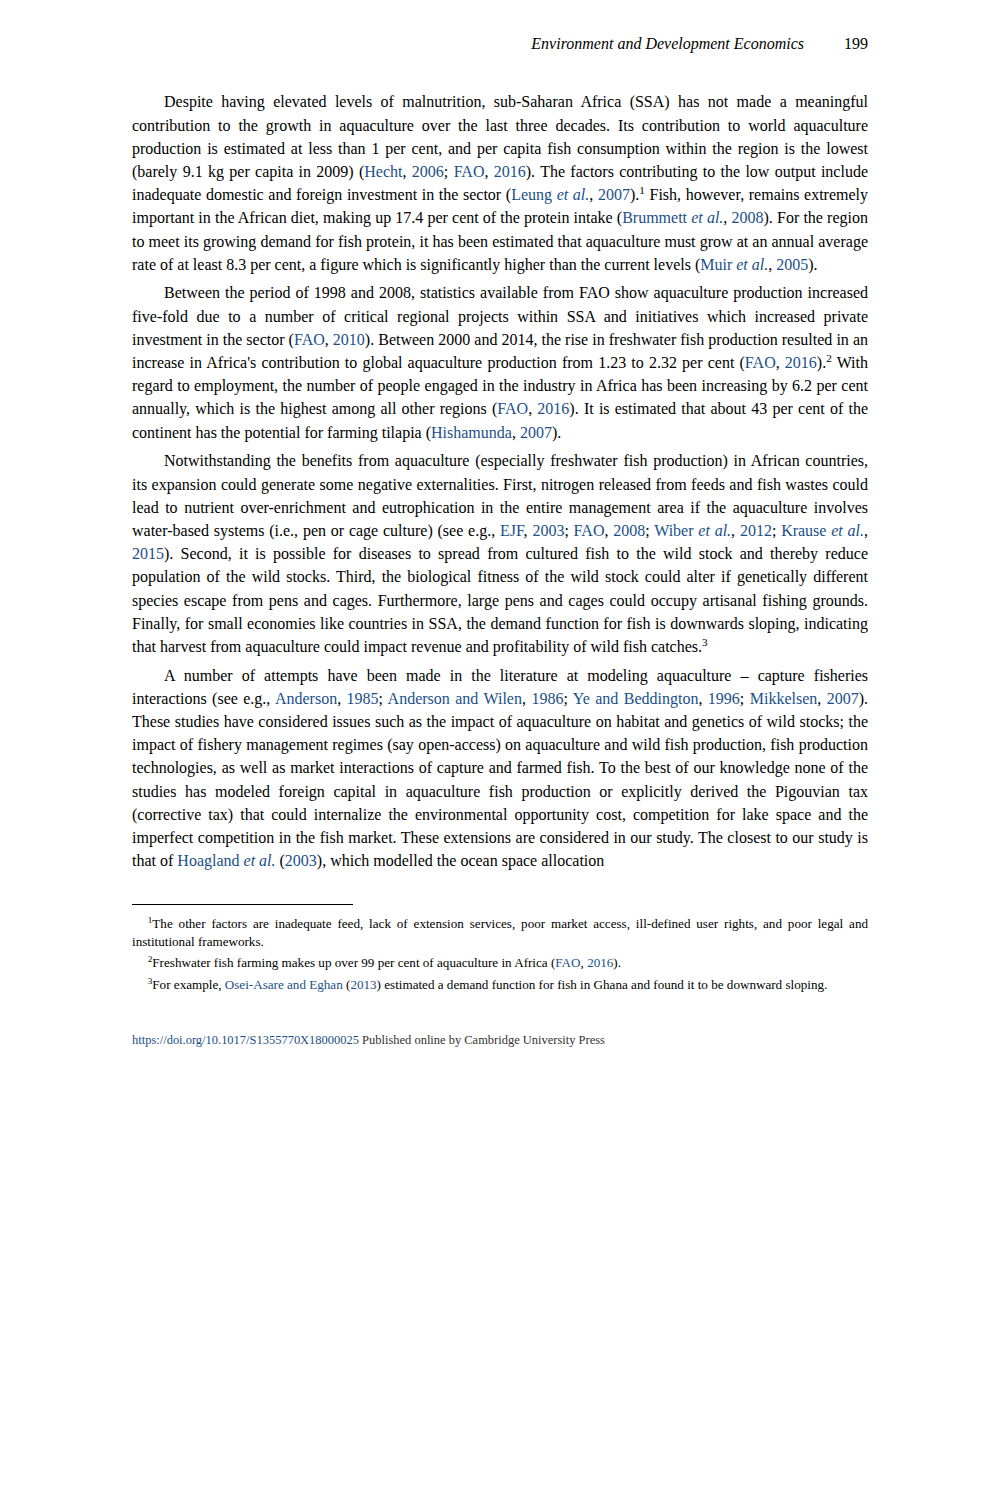Environment and Development Economics 199
Despite having elevated levels of malnutrition, sub-Saharan Africa (SSA) has not made a meaningful contribution to the growth in aquaculture over the last three decades. Its contribution to world aquaculture production is estimated at less than 1 per cent, and per capita fish consumption within the region is the lowest (barely 9.1 kg per capita in 2009) (Hecht, 2006; FAO, 2016). The factors contributing to the low output include inadequate domestic and foreign investment in the sector (Leung et al., 2007).1 Fish, however, remains extremely important in the African diet, making up 17.4 per cent of the protein intake (Brummett et al., 2008). For the region to meet its growing demand for fish protein, it has been estimated that aquaculture must grow at an annual average rate of at least 8.3 per cent, a figure which is significantly higher than the current levels (Muir et al., 2005).
Between the period of 1998 and 2008, statistics available from FAO show aquaculture production increased five-fold due to a number of critical regional projects within SSA and initiatives which increased private investment in the sector (FAO, 2010). Between 2000 and 2014, the rise in freshwater fish production resulted in an increase in Africa's contribution to global aquaculture production from 1.23 to 2.32 per cent (FAO, 2016).2 With regard to employment, the number of people engaged in the industry in Africa has been increasing by 6.2 per cent annually, which is the highest among all other regions (FAO, 2016). It is estimated that about 43 per cent of the continent has the potential for farming tilapia (Hishamunda, 2007).
Notwithstanding the benefits from aquaculture (especially freshwater fish production) in African countries, its expansion could generate some negative externalities. First, nitrogen released from feeds and fish wastes could lead to nutrient over-enrichment and eutrophication in the entire management area if the aquaculture involves water-based systems (i.e., pen or cage culture) (see e.g., EJF, 2003; FAO, 2008; Wiber et al., 2012; Krause et al., 2015). Second, it is possible for diseases to spread from cultured fish to the wild stock and thereby reduce population of the wild stocks. Third, the biological fitness of the wild stock could alter if genetically different species escape from pens and cages. Furthermore, large pens and cages could occupy artisanal fishing grounds. Finally, for small economies like countries in SSA, the demand function for fish is downwards sloping, indicating that harvest from aquaculture could impact revenue and profitability of wild fish catches.3
A number of attempts have been made in the literature at modeling aquaculture – capture fisheries interactions (see e.g., Anderson, 1985; Anderson and Wilen, 1986; Ye and Beddington, 1996; Mikkelsen, 2007). These studies have considered issues such as the impact of aquaculture on habitat and genetics of wild stocks; the impact of fishery management regimes (say open-access) on aquaculture and wild fish production, fish production technologies, as well as market interactions of capture and farmed fish. To the best of our knowledge none of the studies has modeled foreign capital in aquaculture fish production or explicitly derived the Pigouvian tax (corrective tax) that could internalize the environmental opportunity cost, competition for lake space and the imperfect competition in the fish market. These extensions are considered in our study. The closest to our study is that of Hoagland et al. (2003), which modelled the ocean space allocation
1The other factors are inadequate feed, lack of extension services, poor market access, ill-defined user rights, and poor legal and institutional frameworks.
2Freshwater fish farming makes up over 99 per cent of aquaculture in Africa (FAO, 2016).
3For example, Osei-Asare and Eghan (2013) estimated a demand function for fish in Ghana and found it to be downward sloping.
https://doi.org/10.1017/S1355770X18000025 Published online by Cambridge University Press